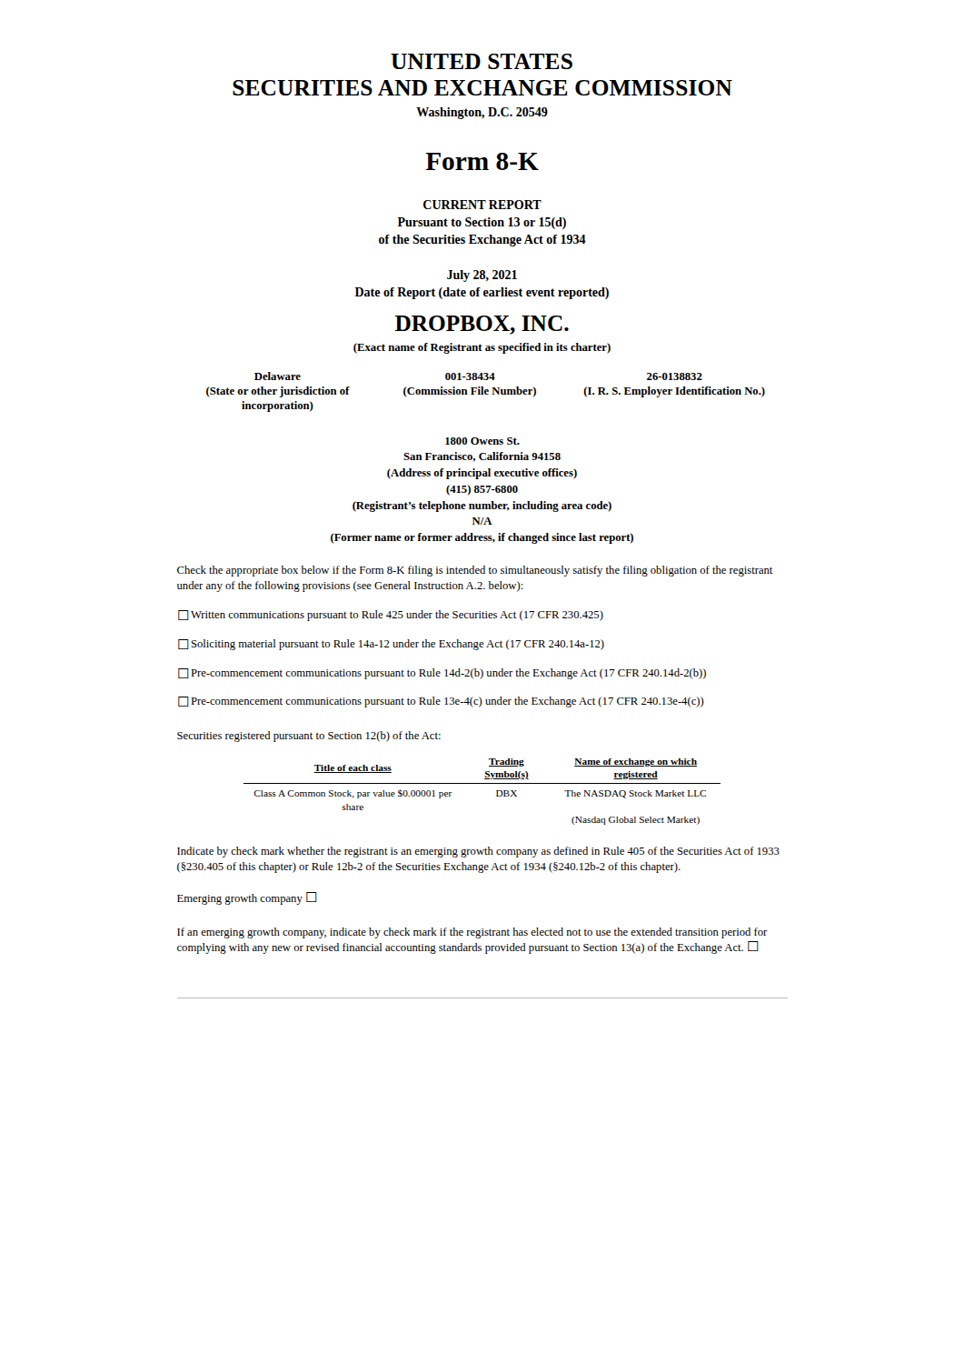UNITED STATES
SECURITIES AND EXCHANGE COMMISSION
Washington, D.C. 20549
Form 8-K
CURRENT REPORT
Pursuant to Section 13 or 15(d)
of the Securities Exchange Act of 1934
July 28, 2021
Date of Report (date of earliest event reported)
DROPBOX, INC.
(Exact name of Registrant as specified in its charter)
| Delaware | 001-38434 | 26-0138832 |
| (State or other jurisdiction of incorporation) | (Commission File Number) | (I. R. S. Employer Identification No.) |
1800 Owens St.
San Francisco, California 94158
(Address of principal executive offices)
(415) 857-6800
(Registrant’s telephone number, including area code)
N/A
(Former name or former address, if changed since last report)
Check the appropriate box below if the Form 8-K filing is intended to simultaneously satisfy the filing obligation of the registrant under any of the following provisions (see General Instruction A.2. below):
☐ Written communications pursuant to Rule 425 under the Securities Act (17 CFR 230.425)
☐ Soliciting material pursuant to Rule 14a-12 under the Exchange Act (17 CFR 240.14a-12)
☐ Pre-commencement communications pursuant to Rule 14d-2(b) under the Exchange Act (17 CFR 240.14d-2(b))
☐ Pre-commencement communications pursuant to Rule 13e-4(c) under the Exchange Act (17 CFR 240.13e-4(c))
Securities registered pursuant to Section 12(b) of the Act:
| Title of each class | Trading Symbol(s) | Name of exchange on which registered |
| --- | --- | --- |
| Class A Common Stock, par value $0.00001 per share | DBX | The NASDAQ Stock Market LLC |
| | | (Nasdaq Global Select Market) |
Indicate by check mark whether the registrant is an emerging growth company as defined in Rule 405 of the Securities Act of 1933 (§230.405 of this chapter) or Rule 12b-2 of the Securities Exchange Act of 1934 (§240.12b-2 of this chapter).
Emerging growth company ☐
If an emerging growth company, indicate by check mark if the registrant has elected not to use the extended transition period for complying with any new or revised financial accounting standards provided pursuant to Section 13(a) of the Exchange Act. ☐